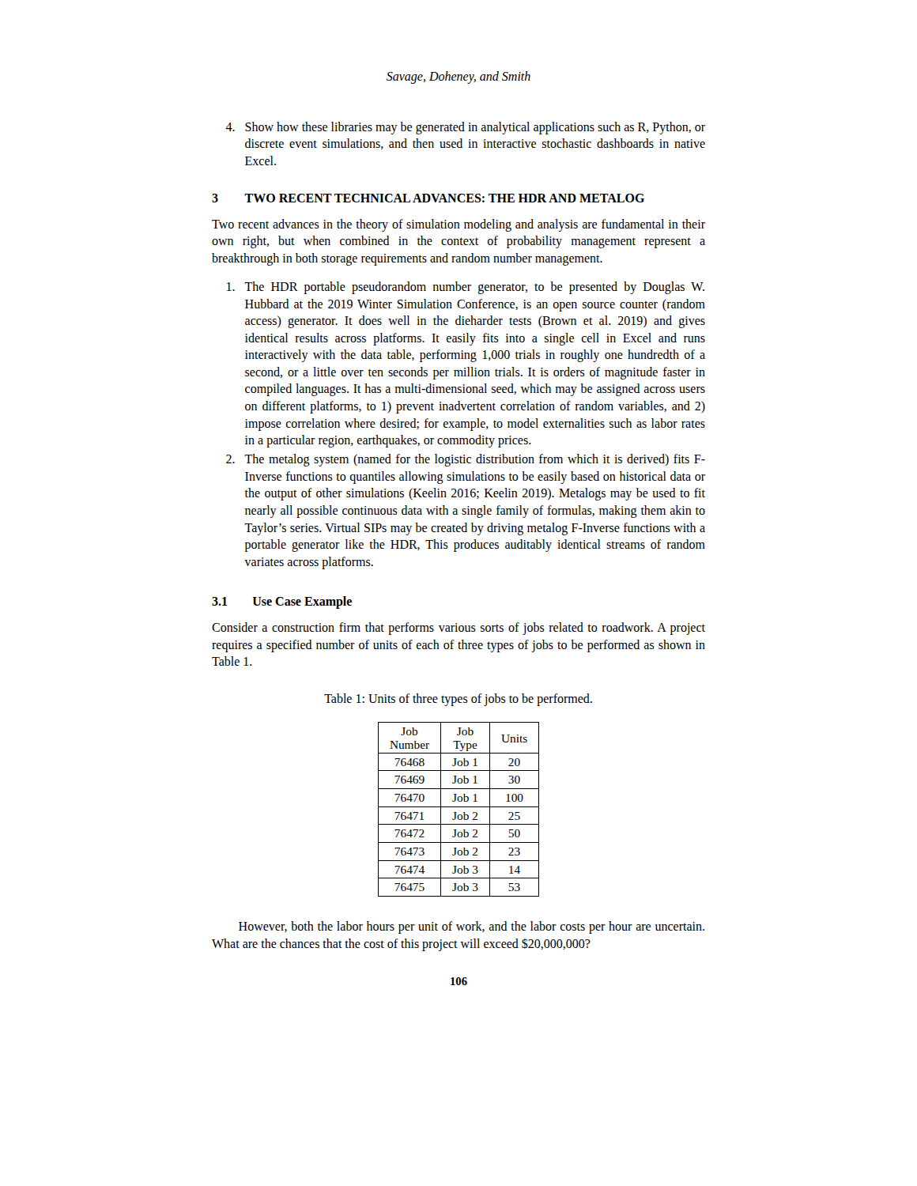Savage, Doheney, and Smith
4. Show how these libraries may be generated in analytical applications such as R, Python, or discrete event simulations, and then used in interactive stochastic dashboards in native Excel.
3 TWO RECENT TECHNICAL ADVANCES: THE HDR AND METALOG
Two recent advances in the theory of simulation modeling and analysis are fundamental in their own right, but when combined in the context of probability management represent a breakthrough in both storage requirements and random number management.
1. The HDR portable pseudorandom number generator, to be presented by Douglas W. Hubbard at the 2019 Winter Simulation Conference, is an open source counter (random access) generator. It does well in the dieharder tests (Brown et al. 2019) and gives identical results across platforms. It easily fits into a single cell in Excel and runs interactively with the data table, performing 1,000 trials in roughly one hundredth of a second, or a little over ten seconds per million trials. It is orders of magnitude faster in compiled languages. It has a multi-dimensional seed, which may be assigned across users on different platforms, to 1) prevent inadvertent correlation of random variables, and 2) impose correlation where desired; for example, to model externalities such as labor rates in a particular region, earthquakes, or commodity prices.
2. The metalog system (named for the logistic distribution from which it is derived) fits F-Inverse functions to quantiles allowing simulations to be easily based on historical data or the output of other simulations (Keelin 2016; Keelin 2019). Metalogs may be used to fit nearly all possible continuous data with a single family of formulas, making them akin to Taylor’s series. Virtual SIPs may be created by driving metalog F-Inverse functions with a portable generator like the HDR, This produces auditably identical streams of random variates across platforms.
3.1 Use Case Example
Consider a construction firm that performs various sorts of jobs related to roadwork. A project requires a specified number of units of each of three types of jobs to be performed as shown in Table 1.
Table 1: Units of three types of jobs to be performed.
| Job | Job | Units |
| --- | --- | --- |
| Number | Type |
| 76468 | Job 1 | 20 |
| 76469 | Job 1 | 30 |
| 76470 | Job 1 | 100 |
| 76471 | Job 2 | 25 |
| 76472 | Job 2 | 50 |
| 76473 | Job 2 | 23 |
| 76474 | Job 3 | 14 |
| 76475 | Job 3 | 53 |
However, both the labor hours per unit of work, and the labor costs per hour are uncertain. What are the chances that the cost of this project will exceed $20,000,000?
106